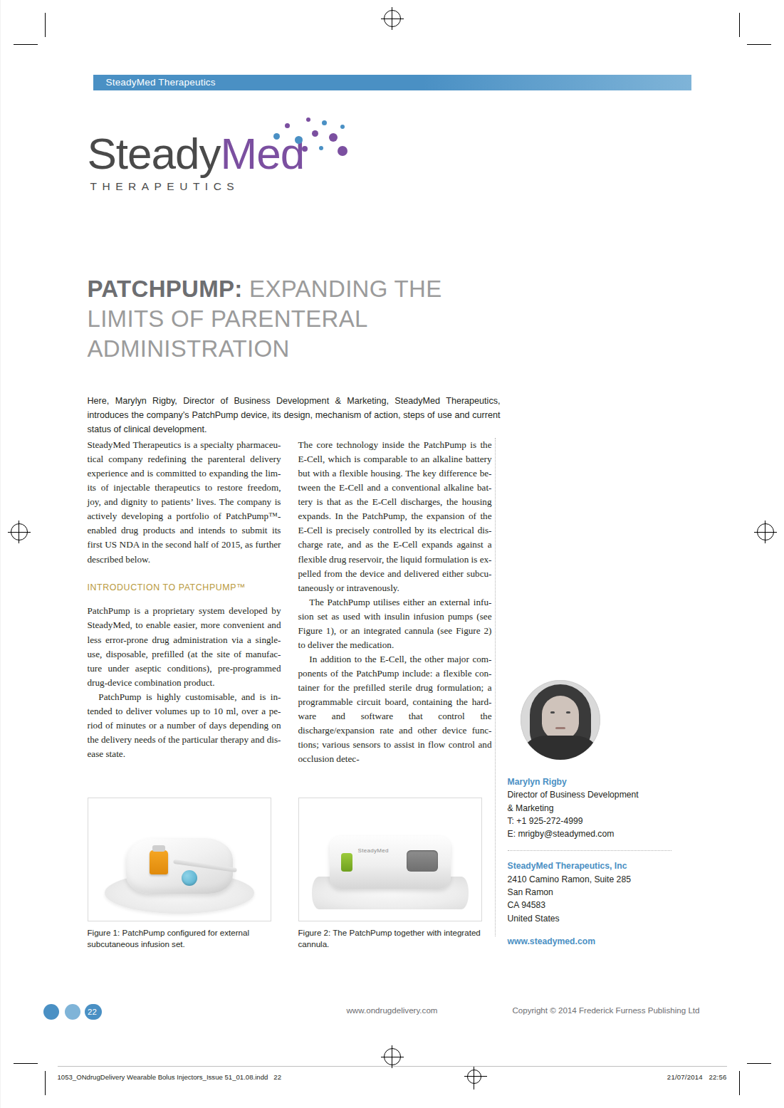SteadyMed Therapeutics
Steady Med
THERAPEUTICS
PATCHPUMP: EXPANDING THE LIMITS OF PARENTERAL ADMINISTRATION
Here, Marylyn Rigby, Director of Business Development & Marketing, SteadyMed Therapeutics, introduces the company’s PatchPump device, its design, mechanism of action, steps of use and current status of clinical development.
SteadyMed Therapeutics is a specialty pharmaceutical company redefining the parenteral delivery experience and is committed to expanding the limits of injectable therapeutics to restore freedom, joy, and dignity to patients’ lives. The company is actively developing a portfolio of PatchPump™-enabled drug products and intends to submit its first US NDA in the second half of 2015, as further described below.
INTRODUCTION TO PATCHPUMP™
PatchPump is a proprietary system developed by SteadyMed, to enable easier, more convenient and less error-prone drug administration via a single-use, disposable, prefilled (at the site of manufacture under aseptic conditions), pre-programmed drug-device combination product.
PatchPump is highly customisable, and is intended to deliver volumes up to 10 ml, over a period of minutes or a number of days depending on the delivery needs of the particular therapy and disease state.
The core technology inside the PatchPump is the E-Cell, which is comparable to an alkaline battery but with a flexible housing. The key difference between the E-Cell and a conventional alkaline battery is that as the E-Cell discharges, the housing expands. In the PatchPump, the expansion of the E-Cell is precisely controlled by its electrical discharge rate, and as the E-Cell expands against a flexible drug reservoir, the liquid formulation is expelled from the device and delivered either subcutaneously or intravenously.
The PatchPump utilises either an external infusion set as used with insulin infusion pumps (see Figure 1), or an integrated cannula (see Figure 2) to deliver the medication.
In addition to the E-Cell, the other major components of the PatchPump include: a flexible container for the prefilled sterile drug formulation; a programmable circuit board, containing the hardware and software that control the discharge/expansion rate and other device functions; various sensors to assist in flow control and occlusion detec-
Figure 1: PatchPump configured for external subcutaneous infusion set.
SteadyMed
Figure 2: The PatchPump together with integrated cannula.
Marylyn Rigby
Director of Business Development
& Marketing
T: +1 925-272-4999
E: mrigby@steadymed.com
SteadyMed Therapeutics, Inc
2410 Camino Ramon, Suite 285
San Ramon
CA 94583
United States
www.steadymed.com
22
www.ondrugdelivery.com
Copyright © 2014 Frederick Furness Publishing Ltd
1053_ONdrugDelivery Wearable Bolus Injectors_Issue 51_01.08.indd 22
21/07/2014 22:56